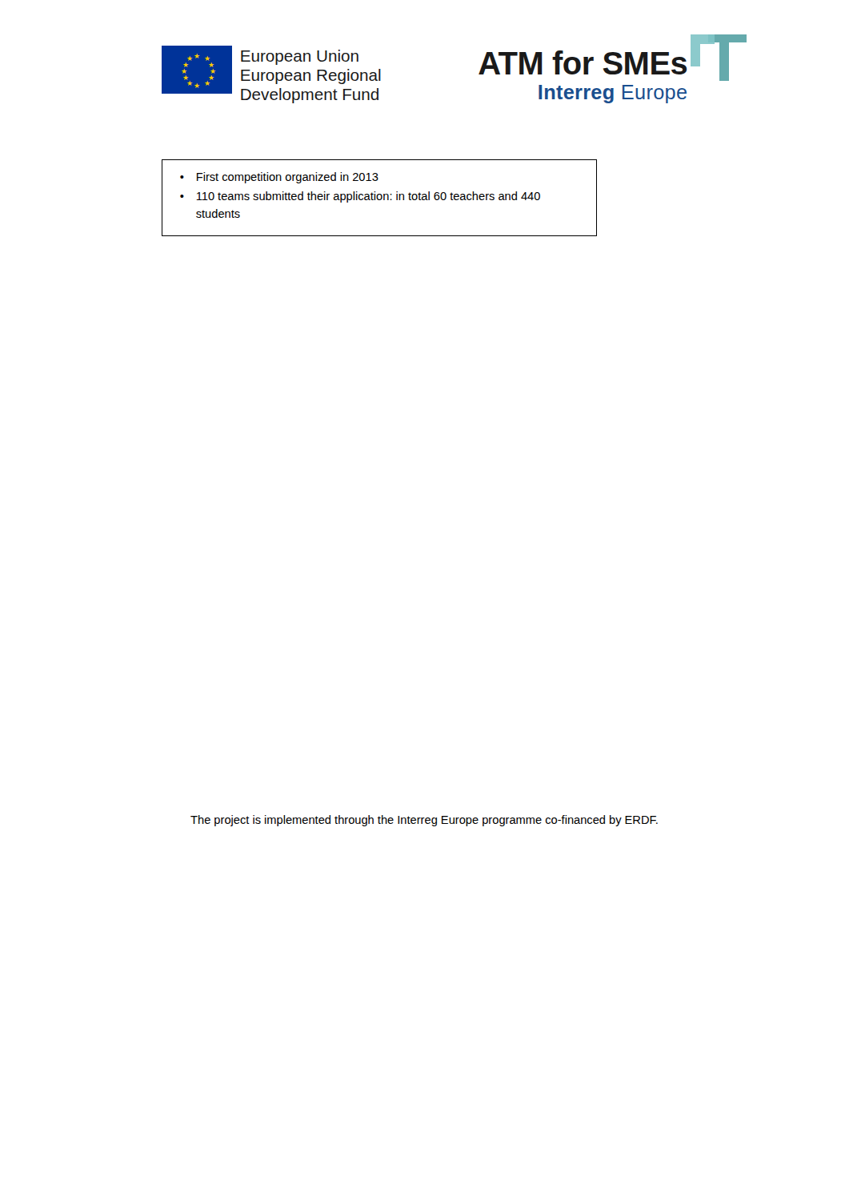★ ★ ★ ★ ★ ★ ★ ★ ★ ★ ★ ★
European Union
European Regional
Development Fund
ATM for SMEs
Interreg Europe
First competition organized in 2013
110 teams submitted their application: in total 60 teachers and 440 students
The project is implemented through the Interreg Europe programme co-financed by ERDF.